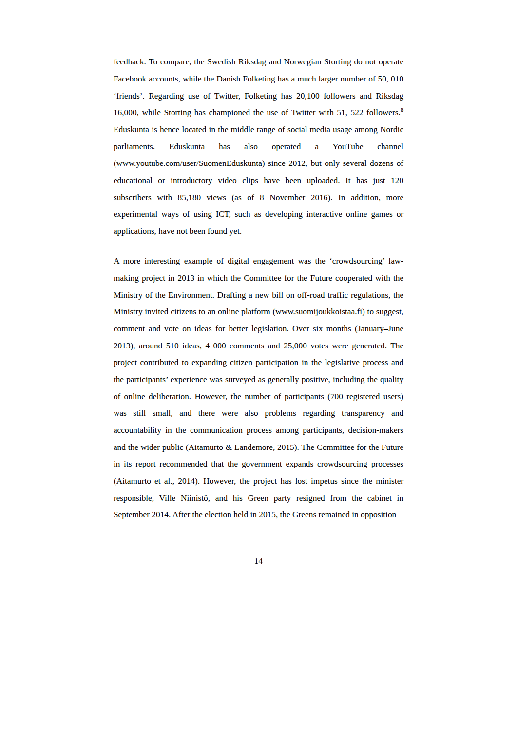feedback. To compare, the Swedish Riksdag and Norwegian Storting do not operate Facebook accounts, while the Danish Folketing has a much larger number of 50, 010 ‘friends’. Regarding use of Twitter, Folketing has 20,100 followers and Riksdag 16,000, while Storting has championed the use of Twitter with 51, 522 followers.8 Eduskunta is hence located in the middle range of social media usage among Nordic parliaments. Eduskunta has also operated a YouTube channel (www.youtube.com/user/SuomenEduskunta) since 2012, but only several dozens of educational or introductory video clips have been uploaded. It has just 120 subscribers with 85,180 views (as of 8 November 2016). In addition, more experimental ways of using ICT, such as developing interactive online games or applications, have not been found yet.
A more interesting example of digital engagement was the ‘crowdsourcing’ law-making project in 2013 in which the Committee for the Future cooperated with the Ministry of the Environment. Drafting a new bill on off-road traffic regulations, the Ministry invited citizens to an online platform (www.suomijoukkoistaa.fi) to suggest, comment and vote on ideas for better legislation. Over six months (January–June 2013), around 510 ideas, 4 000 comments and 25,000 votes were generated. The project contributed to expanding citizen participation in the legislative process and the participants’ experience was surveyed as generally positive, including the quality of online deliberation. However, the number of participants (700 registered users) was still small, and there were also problems regarding transparency and accountability in the communication process among participants, decision-makers and the wider public (Aitamurto & Landemore, 2015). The Committee for the Future in its report recommended that the government expands crowdsourcing processes (Aitamurto et al., 2014). However, the project has lost impetus since the minister responsible, Ville Niinistö, and his Green party resigned from the cabinet in September 2014. After the election held in 2015, the Greens remained in opposition
14